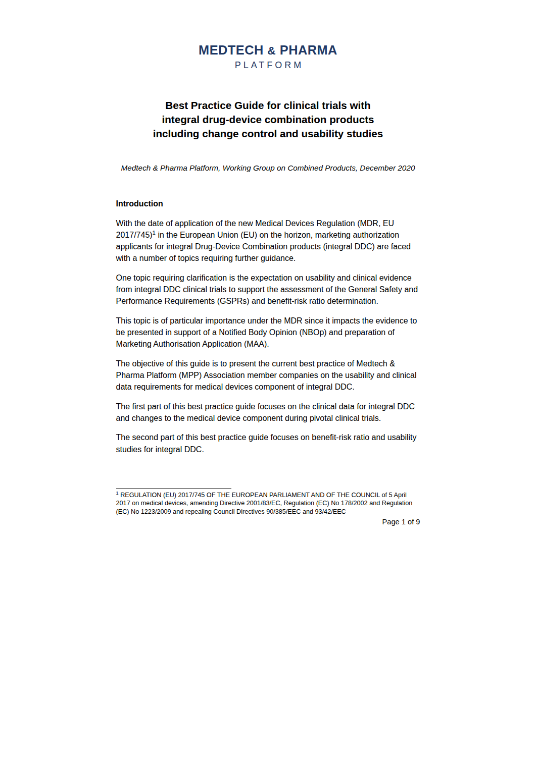MEDTECH & PHARMA
PLATFORM
Best Practice Guide for clinical trials with
integral drug-device combination products
including change control and usability studies
Medtech & Pharma Platform, Working Group on Combined Products, December 2020
Introduction
With the date of application of the new Medical Devices Regulation (MDR, EU 2017/745)1 in the European Union (EU) on the horizon, marketing authorization applicants for integral Drug-Device Combination products (integral DDC) are faced with a number of topics requiring further guidance.
One topic requiring clarification is the expectation on usability and clinical evidence from integral DDC clinical trials to support the assessment of the General Safety and Performance Requirements (GSPRs) and benefit-risk ratio determination.
This topic is of particular importance under the MDR since it impacts the evidence to be presented in support of a Notified Body Opinion (NBOp) and preparation of Marketing Authorisation Application (MAA).
The objective of this guide is to present the current best practice of Medtech & Pharma Platform (MPP) Association member companies on the usability and clinical data requirements for medical devices component of integral DDC.
The first part of this best practice guide focuses on the clinical data for integral DDC and changes to the medical device component during pivotal clinical trials.
The second part of this best practice guide focuses on benefit-risk ratio and usability studies for integral DDC.
1 REGULATION (EU) 2017/745 OF THE EUROPEAN PARLIAMENT AND OF THE COUNCIL of 5 April 2017 on medical devices, amending Directive 2001/83/EC, Regulation (EC) No 178/2002 and Regulation (EC) No 1223/2009 and repealing Council Directives 90/385/EEC and 93/42/EEC
Page 1 of 9